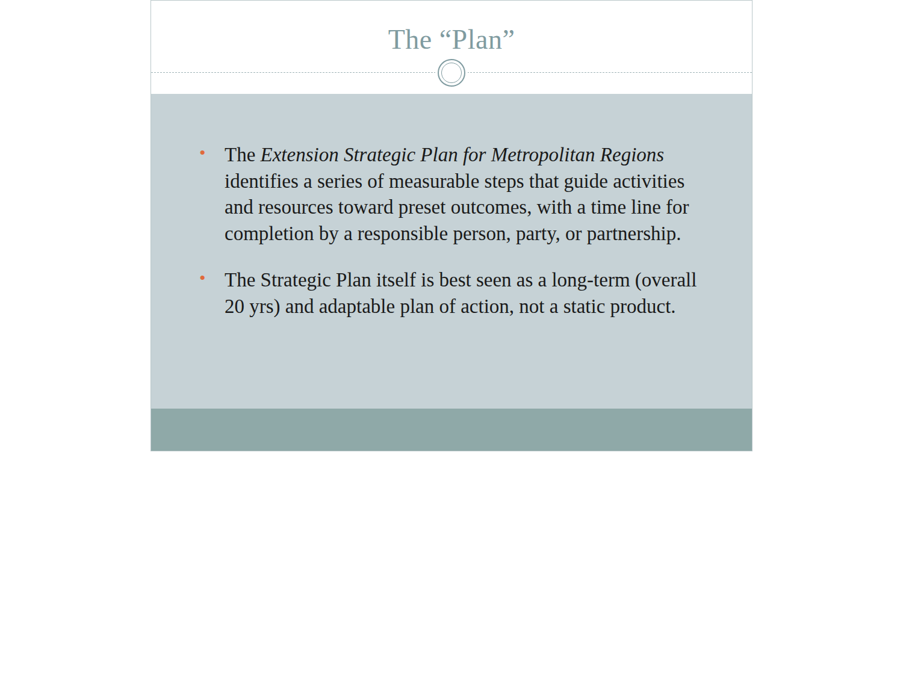The “Plan”
The Extension Strategic Plan for Metropolitan Regions identifies a series of measurable steps that guide activities and resources toward preset outcomes, with a time line for completion by a responsible person, party, or partnership.
The Strategic Plan itself is best seen as a long-term (overall 20 yrs) and adaptable plan of action, not a static product.